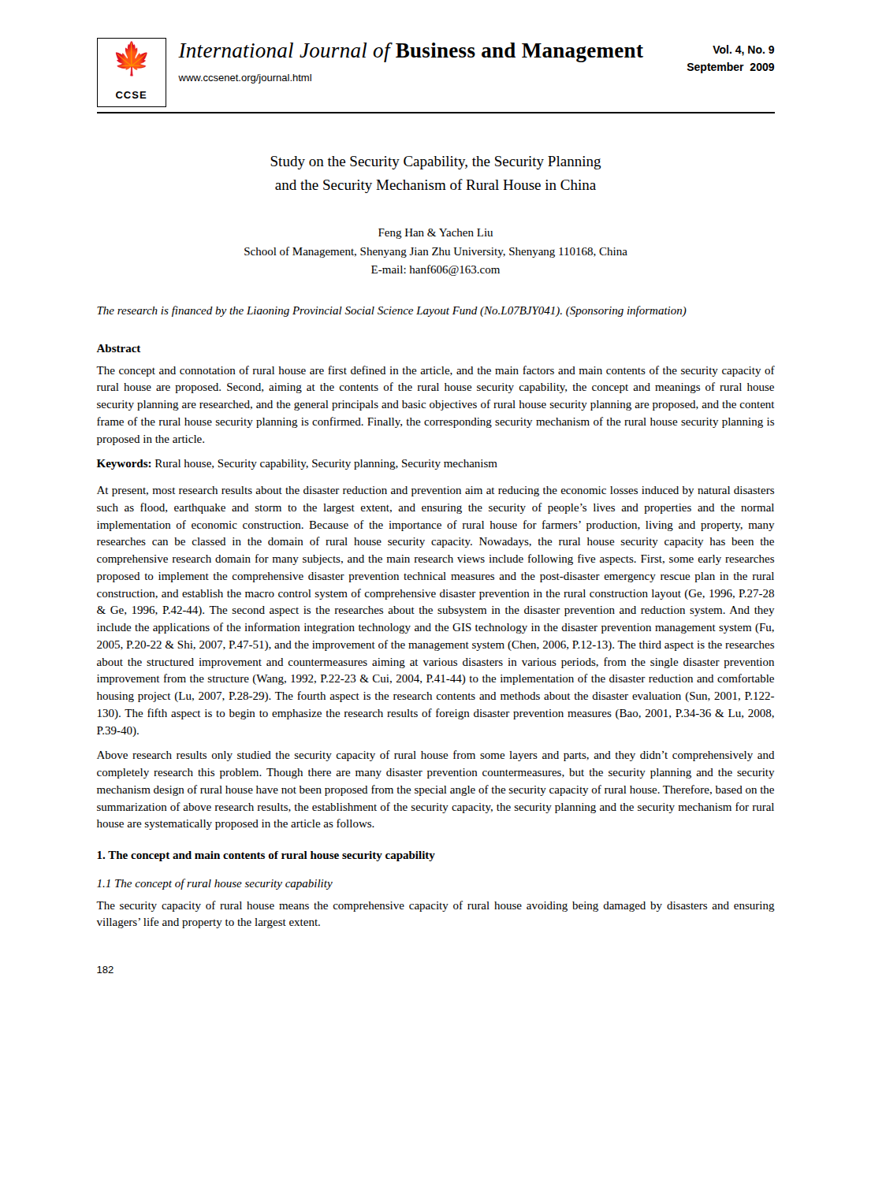Vol. 4, No. 9
September 2009
🍁 CCSE
International Journal of Business and Management
www.ccsenet.org/journal.html
Study on the Security Capability, the Security Planning
and the Security Mechanism of Rural House in China
Feng Han & Yachen Liu
School of Management, Shenyang Jian Zhu University, Shenyang 110168, China
E-mail: hanf606@163.com
The research is financed by the Liaoning Provincial Social Science Layout Fund (No.L07BJY041). (Sponsoring information)
Abstract
The concept and connotation of rural house are first defined in the article, and the main factors and main contents of the security capacity of rural house are proposed. Second, aiming at the contents of the rural house security capability, the concept and meanings of rural house security planning are researched, and the general principals and basic objectives of rural house security planning are proposed, and the content frame of the rural house security planning is confirmed. Finally, the corresponding security mechanism of the rural house security planning is proposed in the article.
Keywords: Rural house, Security capability, Security planning, Security mechanism
At present, most research results about the disaster reduction and prevention aim at reducing the economic losses induced by natural disasters such as flood, earthquake and storm to the largest extent, and ensuring the security of people’s lives and properties and the normal implementation of economic construction. Because of the importance of rural house for farmers’ production, living and property, many researches can be classed in the domain of rural house security capacity. Nowadays, the rural house security capacity has been the comprehensive research domain for many subjects, and the main research views include following five aspects. First, some early researches proposed to implement the comprehensive disaster prevention technical measures and the post-disaster emergency rescue plan in the rural construction, and establish the macro control system of comprehensive disaster prevention in the rural construction layout (Ge, 1996, P.27-28 & Ge, 1996, P.42-44). The second aspect is the researches about the subsystem in the disaster prevention and reduction system. And they include the applications of the information integration technology and the GIS technology in the disaster prevention management system (Fu, 2005, P.20-22 & Shi, 2007, P.47-51), and the improvement of the management system (Chen, 2006, P.12-13). The third aspect is the researches about the structured improvement and countermeasures aiming at various disasters in various periods, from the single disaster prevention improvement from the structure (Wang, 1992, P.22-23 & Cui, 2004, P.41-44) to the implementation of the disaster reduction and comfortable housing project (Lu, 2007, P.28-29). The fourth aspect is the research contents and methods about the disaster evaluation (Sun, 2001, P.122-130). The fifth aspect is to begin to emphasize the research results of foreign disaster prevention measures (Bao, 2001, P.34-36 & Lu, 2008, P.39-40).
Above research results only studied the security capacity of rural house from some layers and parts, and they didn’t comprehensively and completely research this problem. Though there are many disaster prevention countermeasures, but the security planning and the security mechanism design of rural house have not been proposed from the special angle of the security capacity of rural house. Therefore, based on the summarization of above research results, the establishment of the security capacity, the security planning and the security mechanism for rural house are systematically proposed in the article as follows.
1. The concept and main contents of rural house security capability
1.1 The concept of rural house security capability
The security capacity of rural house means the comprehensive capacity of rural house avoiding being damaged by disasters and ensuring villagers’ life and property to the largest extent.
182